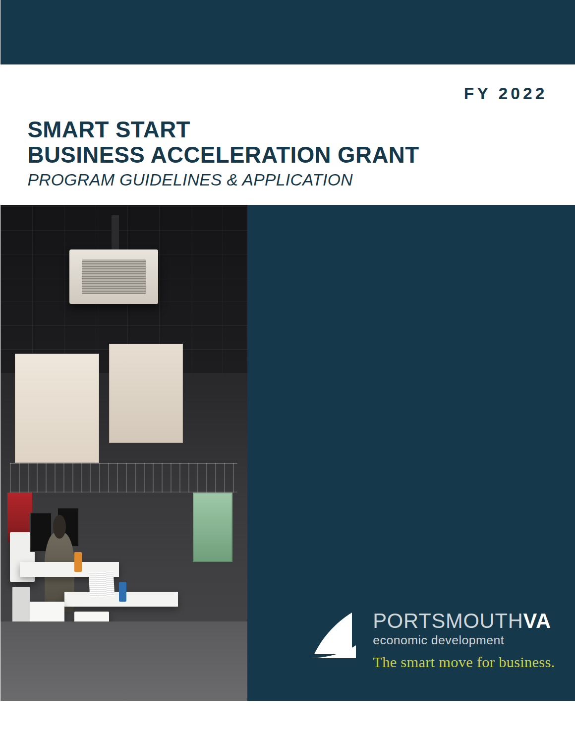FY 2022
Smart Start
Business Acceleration Grant
Program Guidelines & Application
PORTSMOUTHVA
economic development
The smart move for business.